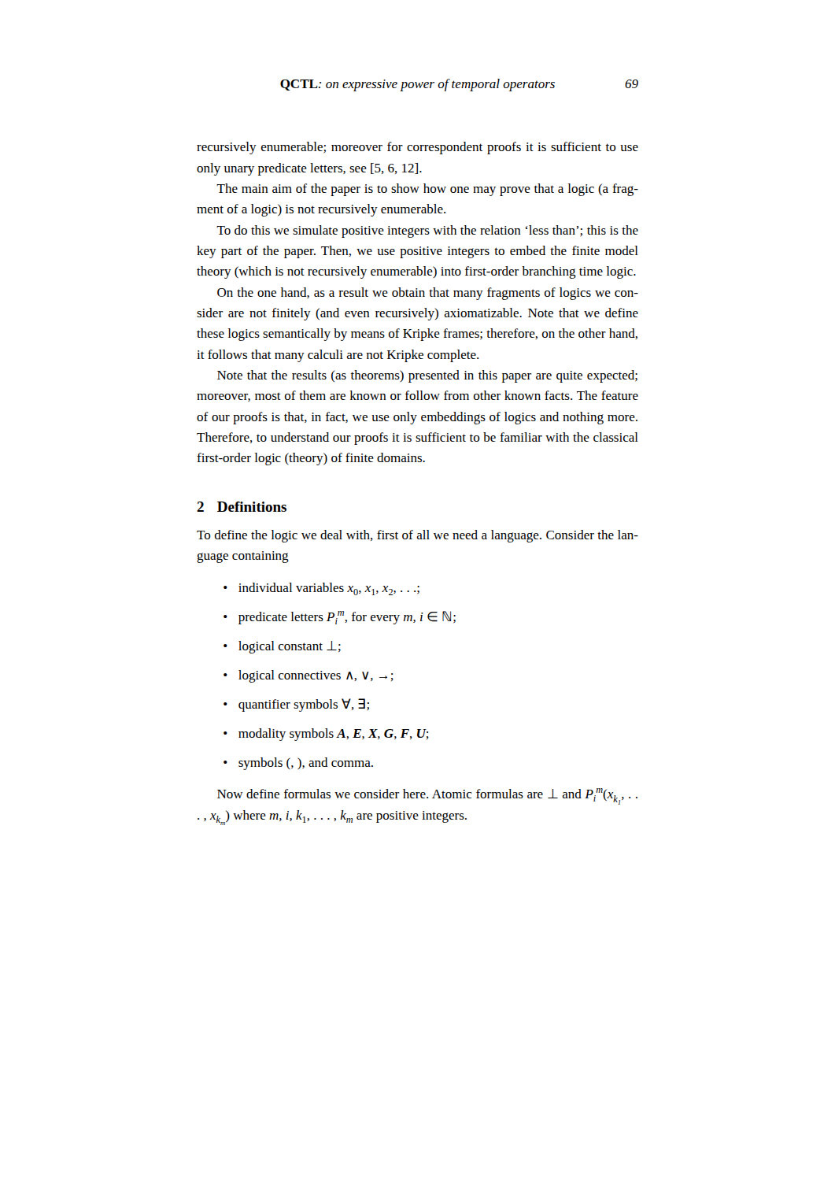QCTL: on expressive power of temporal operators
69
recursively enumerable; moreover for correspondent proofs it is sufficient to use only unary predicate letters, see [5, 6, 12].
The main aim of the paper is to show how one may prove that a logic (a fragment of a logic) is not recursively enumerable.
To do this we simulate positive integers with the relation ‘less than’; this is the key part of the paper. Then, we use positive integers to embed the finite model theory (which is not recursively enumerable) into first-order branching time logic.
On the one hand, as a result we obtain that many fragments of logics we consider are not finitely (and even recursively) axiomatizable. Note that we define these logics semantically by means of Kripke frames; therefore, on the other hand, it follows that many calculi are not Kripke complete.
Note that the results (as theorems) presented in this paper are quite expected; moreover, most of them are known or follow from other known facts. The feature of our proofs is that, in fact, we use only embeddings of logics and nothing more. Therefore, to understand our proofs it is sufficient to be familiar with the classical first-order logic (theory) of finite domains.
2 Definitions
To define the logic we deal with, first of all we need a language. Consider the language containing
individual variables x0, x1, x2, . . .;
predicate letters Pim, for every m, i ∈ ℕ;
logical constant ⊥;
logical connectives ∧, ∨, →;
quantifier symbols ∀, ∃;
modality symbols A, E, X, G, F, U;
symbols (, ), and comma.
Now define formulas we consider here. Atomic formulas are ⊥ and Pim(xk1, . . . , xkm) where m, i, k1, . . . , km are positive integers.